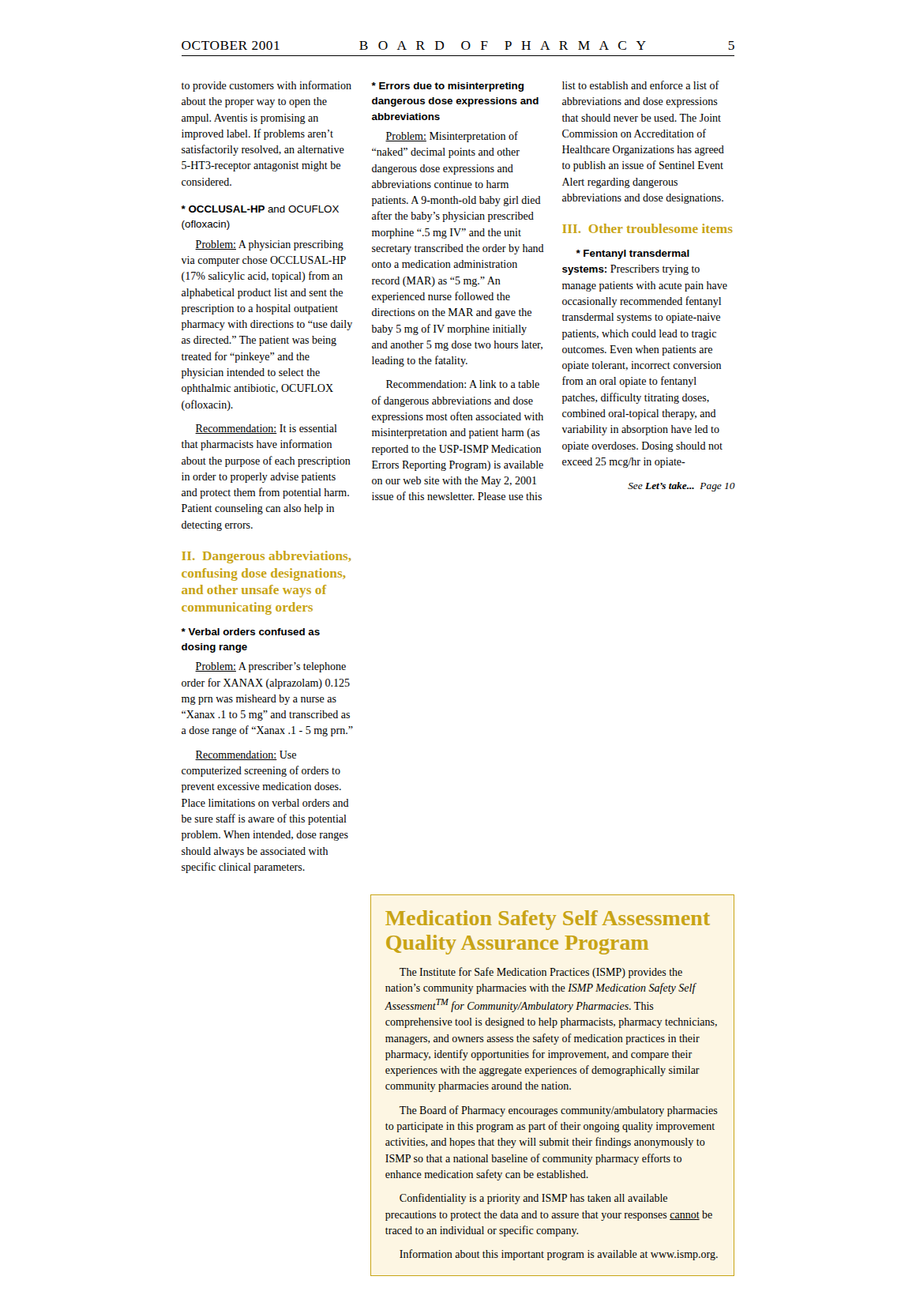OCTOBER 2001 B O A R D O F P H A R M A C Y 5
to provide customers with information about the proper way to open the ampul. Aventis is promising an improved label. If problems aren’t satisfactorily resolved, an alternative 5-HT3-receptor antagonist might be considered.
* OCCLUSAL-HP and OCUFLOX (ofloxacin)
Problem: A physician prescribing via computer chose OCCLUSAL-HP (17% salicylic acid, topical) from an alphabetical product list and sent the prescription to a hospital outpatient pharmacy with directions to “use daily as directed.” The patient was being treated for “pinkeye” and the physician intended to select the ophthalmic antibiotic, OCUFLOX (ofloxacin).
Recommendation: It is essential that pharmacists have information about the purpose of each prescription in order to properly advise patients and protect them from potential harm. Patient counseling can also help in detecting errors.
II. Dangerous abbreviations, confusing dose designations, and other unsafe ways of communicating orders
* Verbal orders confused as dosing range
Problem: A prescriber’s telephone order for XANAX (alprazolam) 0.125 mg prn was misheard by a nurse as “Xanax .1 to 5 mg” and transcribed as a dose range of “Xanax .1 - 5 mg prn.”
Recommendation: Use computerized screening of orders to prevent excessive medication doses. Place limitations on verbal orders and be sure staff is aware of this potential problem. When intended, dose ranges should always be associated with specific clinical parameters.
* Errors due to misinterpreting dangerous dose expressions and abbreviations
Problem: Misinterpretation of “naked” decimal points and other dangerous dose expressions and abbreviations continue to harm patients. A 9-month-old baby girl died after the baby’s physician prescribed morphine “.5 mg IV” and the unit secretary transcribed the order by hand onto a medication administration record (MAR) as “5 mg.” An experienced nurse followed the directions on the MAR and gave the baby 5 mg of IV morphine initially and another 5 mg dose two hours later, leading to the fatality.
Recommendation: A link to a table of dangerous abbreviations and dose expressions most often associated with misinterpretation and patient harm (as reported to the USP-ISMP Medication Errors Reporting Program) is available on our web site with the May 2, 2001 issue of this newsletter. Please use this
list to establish and enforce a list of abbreviations and dose expressions that should never be used. The Joint Commission on Accreditation of Healthcare Organizations has agreed to publish an issue of Sentinel Event Alert regarding dangerous abbreviations and dose designations.
III. Other troublesome items
* Fentanyl transdermal systems: Prescribers trying to manage patients with acute pain have occasionally recommended fentanyl transdermal systems to opiate-naive patients, which could lead to tragic outcomes. Even when patients are opiate tolerant, incorrect conversion from an oral opiate to fentanyl patches, difficulty titrating doses, combined oral-topical therapy, and variability in absorption have led to opiate overdoses. Dosing should not exceed 25 mcg/hr in opiate-
See Let’s take... Page 10
Medication Safety Self Assessment Quality Assurance Program
The Institute for Safe Medication Practices (ISMP) provides the nation’s community pharmacies with the ISMP Medication Safety Self AssessmentTM for Community/Ambulatory Pharmacies. This comprehensive tool is designed to help pharmacists, pharmacy technicians, managers, and owners assess the safety of medication practices in their pharmacy, identify opportunities for improvement, and compare their experiences with the aggregate experiences of demographically similar community pharmacies around the nation.
The Board of Pharmacy encourages community/ambulatory pharmacies to participate in this program as part of their ongoing quality improvement activities, and hopes that they will submit their findings anonymously to ISMP so that a national baseline of community pharmacy efforts to enhance medication safety can be established.
Confidentiality is a priority and ISMP has taken all available precautions to protect the data and to assure that your responses cannot be traced to an individual or specific company.
Information about this important program is available at www.ismp.org.